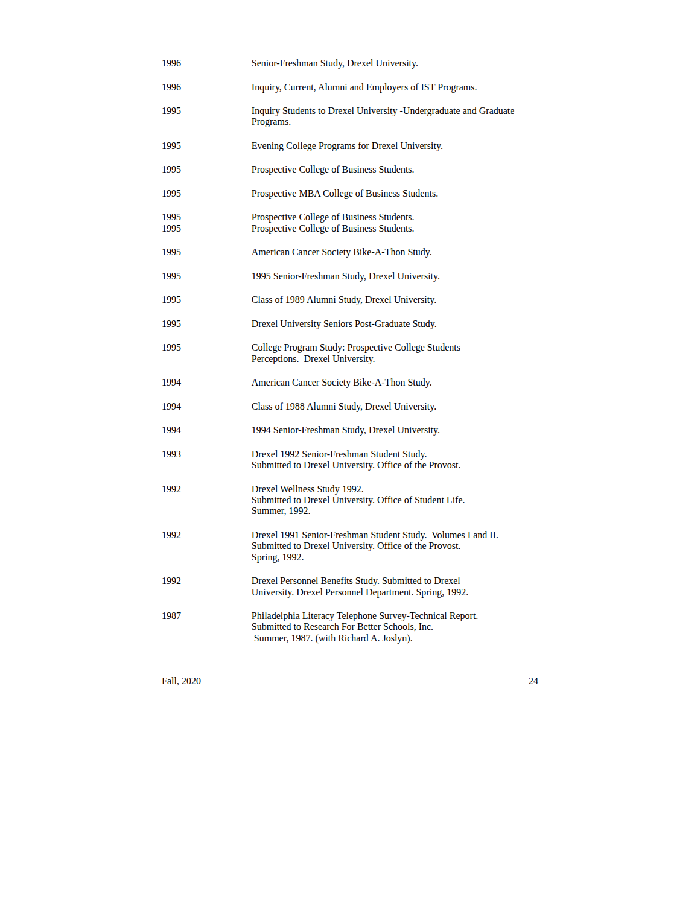| 1996 | Senior-Freshman Study, Drexel University. |
| 1996 | Inquiry, Current, Alumni and Employers of IST Programs. |
| 1995 | Inquiry Students to Drexel University -Undergraduate and Graduate Programs. |
| 1995 | Evening College Programs for Drexel University. |
| 1995 | Prospective College of Business Students. |
| 1995 | Prospective MBA College of Business Students. |
| 1995 | Prospective College of Business Students. |
| 1995 | Prospective College of Business Students. |
| 1995 | American Cancer Society Bike-A-Thon Study. |
| 1995 | 1995 Senior-Freshman Study, Drexel University. |
| 1995 | Class of 1989 Alumni Study, Drexel University. |
| 1995 | Drexel University Seniors Post-Graduate Study. |
| 1995 | College Program Study: Prospective College Students Perceptions. Drexel University. |
| 1994 | American Cancer Society Bike-A-Thon Study. |
| 1994 | Class of 1988 Alumni Study, Drexel University. |
| 1994 | 1994 Senior-Freshman Study, Drexel University. |
| 1993 | Drexel 1992 Senior-Freshman Student Study. Submitted to Drexel University. Office of the Provost. |
| 1992 | Drexel Wellness Study 1992. Submitted to Drexel University. Office of Student Life. Summer, 1992. |
| 1992 | Drexel 1991 Senior-Freshman Student Study. Volumes I and II. Submitted to Drexel University. Office of the Provost. Spring, 1992. |
| 1992 | Drexel Personnel Benefits Study. Submitted to Drexel University. Drexel Personnel Department. Spring, 1992. |
| 1987 | Philadelphia Literacy Telephone Survey-Technical Report. Submitted to Research For Better Schools, Inc. Summer, 1987. (with Richard A. Joslyn). |
Fall, 2020 24